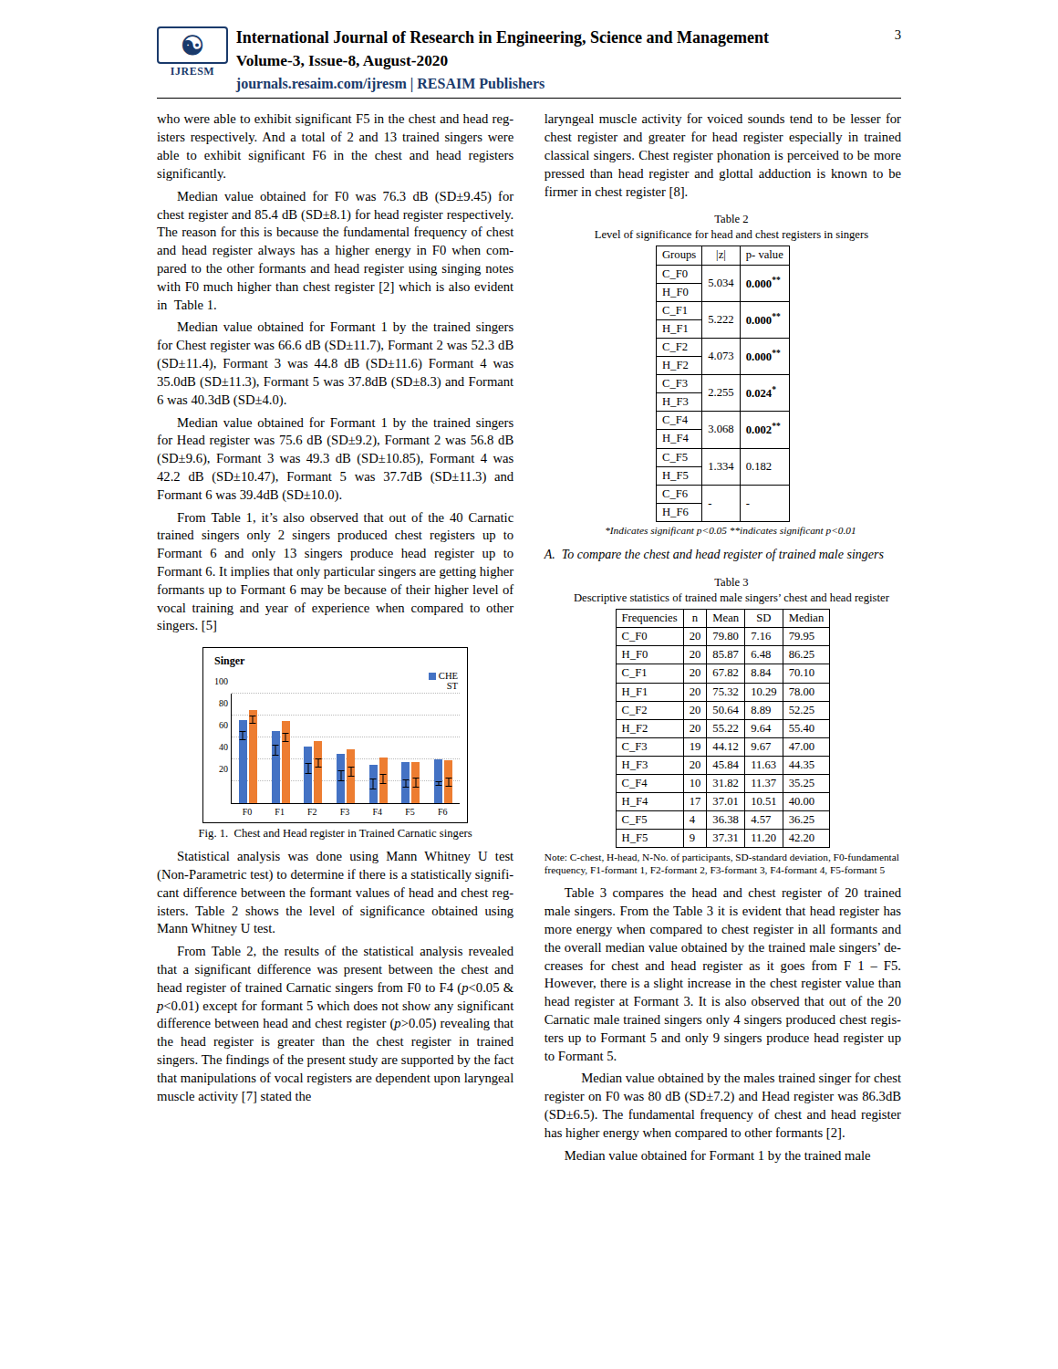☯ IJRESM
International Journal of Research in Engineering, Science and Management
Volume-3, Issue-8, August-2020
journals.resaim.com/ijresm | RESAIM Publishers
3
who were able to exhibit significant F5 in the chest and head registers respectively. And a total of 2 and 13 trained singers were able to exhibit significant F6 in the chest and head registers significantly.
Median value obtained for F0 was 76.3 dB (SD±9.45) for chest register and 85.4 dB (SD±8.1) for head register respectively. The reason for this is because the fundamental frequency of chest and head register always has a higher energy in F0 when compared to the other formants and head register using singing notes with F0 much higher than chest register [2] which is also evident in Table 1.
Median value obtained for Formant 1 by the trained singers for Chest register was 66.6 dB (SD±11.7), Formant 2 was 52.3 dB (SD±11.4), Formant 3 was 44.8 dB (SD±11.6) Formant 4 was 35.0dB (SD±11.3), Formant 5 was 37.8dB (SD±8.3) and Formant 6 was 40.3dB (SD±4.0).
Median value obtained for Formant 1 by the trained singers for Head register was 75.6 dB (SD±9.2), Formant 2 was 56.8 dB (SD±9.6), Formant 3 was 49.3 dB (SD±10.85), Formant 4 was 42.2 dB (SD±10.47), Formant 5 was 37.7dB (SD±11.3) and Formant 6 was 39.4dB (SD±10.0).
From Table 1, it’s also observed that out of the 40 Carnatic trained singers only 2 singers produced chest registers up to Formant 6 and only 13 singers produce head register up to Formant 6. It implies that only particular singers are getting higher formants up to Formant 6 may be because of their higher level of vocal training and year of experience when compared to other singers. [5]
Singer
CHE
ST
100 80 60 40 20
F0 F1 F2 F3 F4 F5 F6
Fig. 1. Chest and Head register in Trained Carnatic singers
Statistical analysis was done using Mann Whitney U test (Non-Parametric test) to determine if there is a statistically significant difference between the formant values of head and chest registers. Table 2 shows the level of significance obtained using Mann Whitney U test.
From Table 2, the results of the statistical analysis revealed that a significant difference was present between the chest and head register of trained Carnatic singers from F0 to F4 (p<0.05 & p<0.01) except for formant 5 which does not show any significant difference between head and chest register (p>0.05) revealing that the head register is greater than the chest register in trained singers. The findings of the present study are supported by the fact that manipulations of vocal registers are dependent upon laryngeal muscle activity [7] stated the
laryngeal muscle activity for voiced sounds tend to be lesser for chest register and greater for head register especially in trained classical singers. Chest register phonation is perceived to be more pressed than head register and glottal adduction is known to be firmer in chest register [8].
Table 2
Level of significance for head and chest registers in singers
| Groups | /z/ | p- value |
| --- | --- | --- |
| C_F0 | 5.034 | 0.000 ** |
| H_F0 |
| C_F1 | 5.222 | 0.000 ** |
| H_F1 |
| C_F2 | 4.073 | 0.000 ** |
| H_F2 |
| C_F3 | 2.255 | 0.024 * |
| H_F3 |
| C_F4 | 3.068 | 0.002 ** |
| H_F4 |
| C_F5 | 1.334 | 0.182 |
| H_F5 |
| C_F6 | - | - |
| H_F6 |
*Indicates significant p<0.05 **indicates significant p<0.01
A. To compare the chest and head register of trained male singers
Table 3
Descriptive statistics of trained male singers’ chest and head register
| Frequencies | n | Mean | SD | Median |
| --- | --- | --- | --- | --- |
| C_F0 | 20 | 79.80 | 7.16 | 79.95 |
| H_F0 | 20 | 85.87 | 6.48 | 86.25 |
| C_F1 | 20 | 67.82 | 8.84 | 70.10 |
| H_F1 | 20 | 75.32 | 10.29 | 78.00 |
| C_F2 | 20 | 50.64 | 8.89 | 52.25 |
| H_F2 | 20 | 55.22 | 9.64 | 55.40 |
| C_F3 | 19 | 44.12 | 9.67 | 47.00 |
| H_F3 | 20 | 45.84 | 11.63 | 44.35 |
| C_F4 | 10 | 31.82 | 11.37 | 35.25 |
| H_F4 | 17 | 37.01 | 10.51 | 40.00 |
| C_F5 | 4 | 36.38 | 4.57 | 36.25 |
| H_F5 | 9 | 37.31 | 11.20 | 42.20 |
Note: C-chest, H-head, N-No. of participants, SD-standard deviation, F0-fundamental frequency, F1-formant 1, F2-formant 2, F3-formant 3, F4-formant 4, F5-formant 5
Table 3 compares the head and chest register of 20 trained male singers. From the Table 3 it is evident that head register has more energy when compared to chest register in all formants and the overall median value obtained by the trained male singers’ decreases for chest and head register as it goes from F 1 – F5. However, there is a slight increase in the chest register value than head register at Formant 3. It is also observed that out of the 20 Carnatic male trained singers only 4 singers produced chest registers up to Formant 5 and only 9 singers produce head register up to Formant 5.
Median value obtained by the males trained singer for chest register on F0 was 80 dB (SD±7.2) and Head register was 86.3dB (SD±6.5). The fundamental frequency of chest and head register has higher energy when compared to other formants [2].
Median value obtained for Formant 1 by the trained male